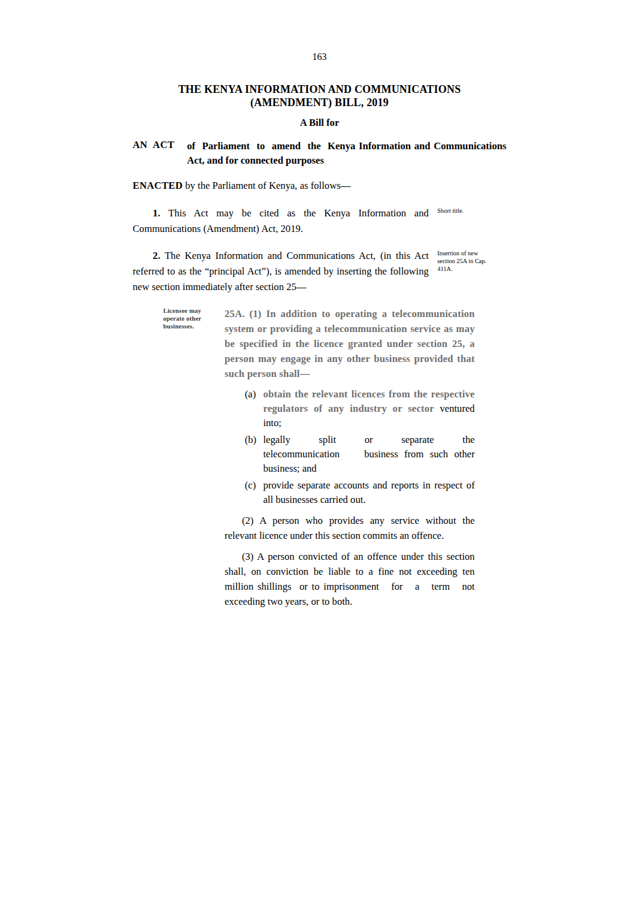163
THE KENYA INFORMATION AND COMMUNICATIONS
(AMENDMENT) BILL, 2019
A Bill for
AN ACT
of Parliament to amend the Kenya Information and Communications Act, and for connected purposes
ENACTED by the Parliament of Kenya, as follows—
Short title.
1. This Act may be cited as the Kenya Information and Communications (Amendment) Act, 2019.
Insertion of new
section 25A in Cap.
411A.
2. The Kenya Information and Communications Act, (in this Act referred to as the “principal Act”), is amended by inserting the following new section immediately after section 25—
Licensee may
operate other
businesses.
25A. (1) In addition to operating a telecommunication system or providing a telecommunication service as may be specified in the licence granted under section 25, a person may engage in any other business provided that such person shall—
(a) obtain the relevant licences from the respective regulators of any industry or sector ventured into;
(b) legally split or separate the telecommunication business from such other business; and
(c) provide separate accounts and reports in respect of all businesses carried out.
(2) A person who provides any service without the relevant licence under this section commits an offence.
(3) A person convicted of an offence under this section shall, on conviction be liable to a fine not exceeding ten million shillings or to imprisonment for a term not exceeding two years, or to both.